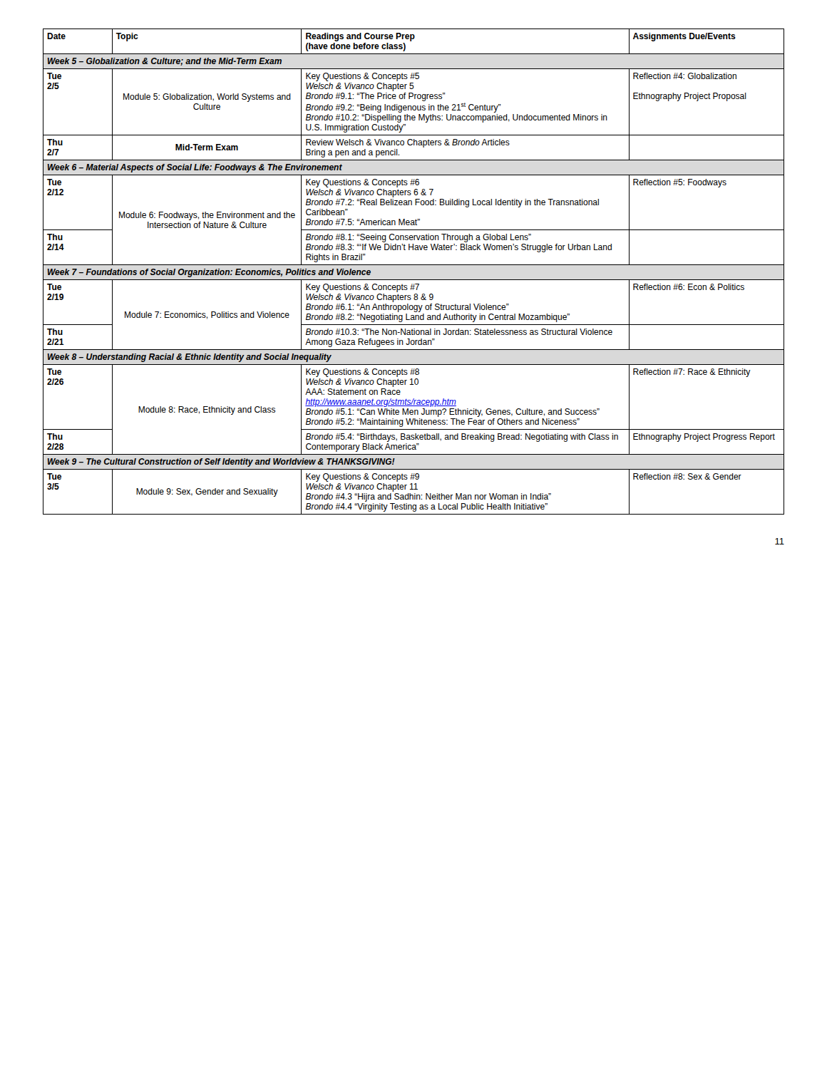| Date | Topic | Readings and Course Prep (have done before class) | Assignments Due/Events |
| --- | --- | --- | --- |
| Week 5 – Globalization & Culture; and the Mid-Term Exam |
| Tue 2/5 | Module 5: Globalization, World Systems and Culture | Key Questions & Concepts #5 Welsch & Vivanco Chapter 5 Brondo #9.1: “The Price of Progress” Brondo #9.2: “Being Indigenous in the 21 st Century” Brondo #10.2: “Dispelling the Myths: Unaccompanied, Undocumented Minors in U.S. Immigration Custody” | Reflection #4: Globalization Ethnography Project Proposal |
| Thu 2/7 | Mid-Term Exam | Review Welsch & Vivanco Chapters & Brondo Articles Bring a pen and a pencil. | |
| Week 6 – Material Aspects of Social Life: Foodways & The Environement |
| Tue 2/12 | Module 6: Foodways, the Environment and the Intersection of Nature & Culture | Key Questions & Concepts #6 Welsch & Vivanco Chapters 6 & 7 Brondo #7.2: “Real Belizean Food: Building Local Identity in the Transnational Caribbean” Brondo #7.5: “American Meat” | Reflection #5: Foodways |
| Thu 2/14 | Brondo #8.1: “Seeing Conservation Through a Global Lens” Brondo #8.3: “‘If We Didn’t Have Water’: Black Women’s Struggle for Urban Land Rights in Brazil” | |
| Week 7 – Foundations of Social Organization: Economics, Politics and Violence |
| Tue 2/19 | Module 7: Economics, Politics and Violence | Key Questions & Concepts #7 Welsch & Vivanco Chapters 8 & 9 Brondo #6.1: “An Anthropology of Structural Violence” Brondo #8.2: “Negotiating Land and Authority in Central Mozambique” | Reflection #6: Econ & Politics |
| Thu 2/21 | Brondo #10.3: “The Non-National in Jordan: Statelessness as Structural Violence Among Gaza Refugees in Jordan” | |
| Week 8 – Understanding Racial & Ethnic Identity and Social Inequality |
| Tue 2/26 | Module 8: Race, Ethnicity and Class | Key Questions & Concepts #8 Welsch & Vivanco Chapter 10 AAA: Statement on Race http://www.aaanet.org/stmts/racepp.htm Brondo #5.1: “Can White Men Jump? Ethnicity, Genes, Culture, and Success” Brondo #5.2: “Maintaining Whiteness: The Fear of Others and Niceness” | Reflection #7: Race & Ethnicity |
| Thu 2/28 | Brondo #5.4: “Birthdays, Basketball, and Breaking Bread: Negotiating with Class in Contemporary Black America” | Ethnography Project Progress Report |
| Week 9 – The Cultural Construction of Self Identity and Worldview & THANKSGIVING! |
| Tue 3/5 | Module 9: Sex, Gender and Sexuality | Key Questions & Concepts #9 Welsch & Vivanco Chapter 11 Brondo #4.3 “Hijra and Sadhin: Neither Man nor Woman in India” Brondo #4.4 “Virginity Testing as a Local Public Health Initiative” | Reflection #8: Sex & Gender |
11